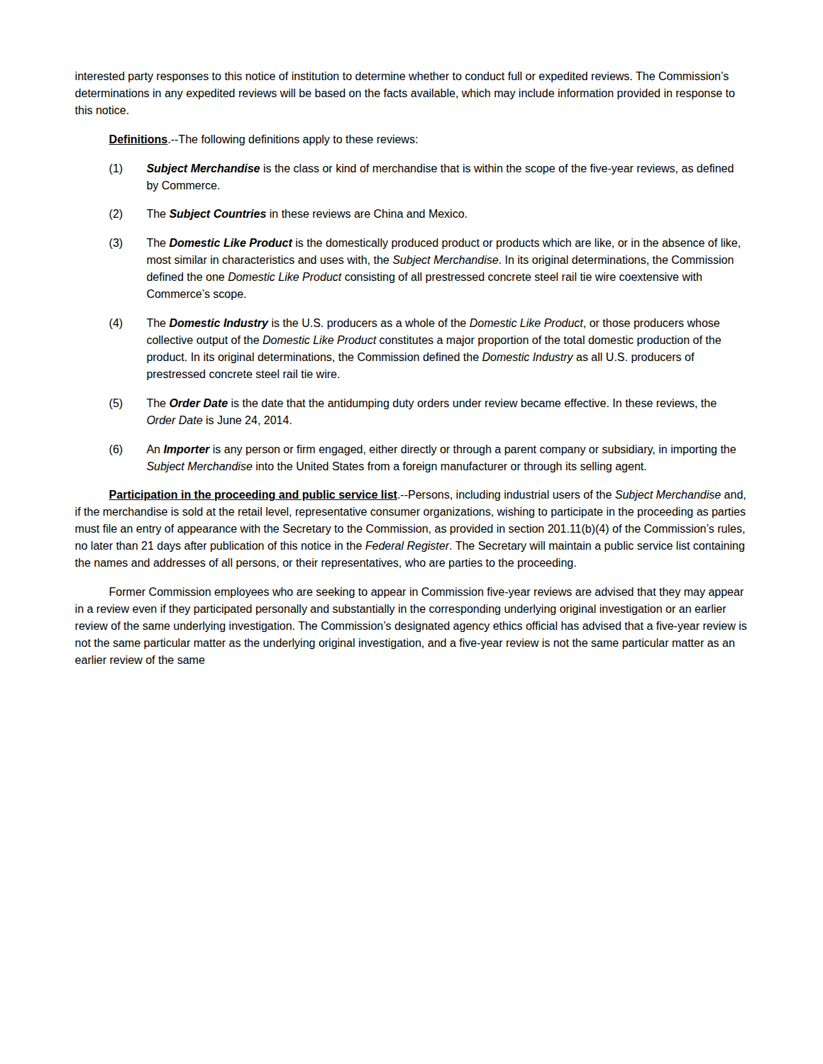interested party responses to this notice of institution to determine whether to conduct full or expedited reviews. The Commission’s determinations in any expedited reviews will be based on the facts available, which may include information provided in response to this notice.
Definitions.--The following definitions apply to these reviews:
(1) Subject Merchandise is the class or kind of merchandise that is within the scope of the five-year reviews, as defined by Commerce.
(2) The Subject Countries in these reviews are China and Mexico.
(3) The Domestic Like Product is the domestically produced product or products which are like, or in the absence of like, most similar in characteristics and uses with, the Subject Merchandise. In its original determinations, the Commission defined the one Domestic Like Product consisting of all prestressed concrete steel rail tie wire coextensive with Commerce’s scope.
(4) The Domestic Industry is the U.S. producers as a whole of the Domestic Like Product, or those producers whose collective output of the Domestic Like Product constitutes a major proportion of the total domestic production of the product. In its original determinations, the Commission defined the Domestic Industry as all U.S. producers of prestressed concrete steel rail tie wire.
(5) The Order Date is the date that the antidumping duty orders under review became effective. In these reviews, the Order Date is June 24, 2014.
(6) An Importer is any person or firm engaged, either directly or through a parent company or subsidiary, in importing the Subject Merchandise into the United States from a foreign manufacturer or through its selling agent.
Participation in the proceeding and public service list.--Persons, including industrial users of the Subject Merchandise and, if the merchandise is sold at the retail level, representative consumer organizations, wishing to participate in the proceeding as parties must file an entry of appearance with the Secretary to the Commission, as provided in section 201.11(b)(4) of the Commission’s rules, no later than 21 days after publication of this notice in the Federal Register. The Secretary will maintain a public service list containing the names and addresses of all persons, or their representatives, who are parties to the proceeding.
Former Commission employees who are seeking to appear in Commission five-year reviews are advised that they may appear in a review even if they participated personally and substantially in the corresponding underlying original investigation or an earlier review of the same underlying investigation. The Commission’s designated agency ethics official has advised that a five-year review is not the same particular matter as the underlying original investigation, and a five-year review is not the same particular matter as an earlier review of the same